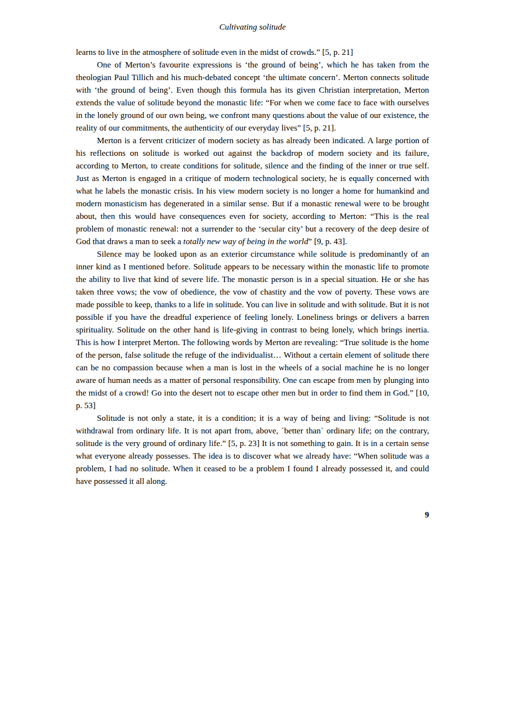Cultivating solitude
learns to live in the atmosphere of solitude even in the midst of crowds.” [5, p. 21]
One of Merton’s favourite expressions is ‘the ground of being’, which he has taken from the theologian Paul Tillich and his much-debated concept ‘the ultimate concern’. Merton connects solitude with ‘the ground of being’. Even though this formula has its given Christian interpretation, Merton extends the value of solitude beyond the monastic life: “For when we come face to face with ourselves in the lonely ground of our own being, we confront many questions about the value of our existence, the reality of our commitments, the authenticity of our everyday lives” [5, p. 21].
Merton is a fervent criticizer of modern society as has already been indicated. A large portion of his reflections on solitude is worked out against the backdrop of modern society and its failure, according to Merton, to create conditions for solitude, silence and the finding of the inner or true self. Just as Merton is engaged in a critique of modern technological society, he is equally concerned with what he labels the monastic crisis. In his view modern society is no longer a home for humankind and modern monasticism has degenerated in a similar sense. But if a monastic renewal were to be brought about, then this would have consequences even for society, according to Merton: “This is the real problem of monastic renewal: not a surrender to the ‘secular city’ but a recovery of the deep desire of God that draws a man to seek a totally new way of being in the world” [9, p. 43].
Silence may be looked upon as an exterior circumstance while solitude is predominantly of an inner kind as I mentioned before. Solitude appears to be necessary within the monastic life to promote the ability to live that kind of severe life. The monastic person is in a special situation. He or she has taken three vows; the vow of obedience, the vow of chastity and the vow of poverty. These vows are made possible to keep, thanks to a life in solitude. You can live in solitude and with solitude. But it is not possible if you have the dreadful experience of feeling lonely. Loneliness brings or delivers a barren spirituality. Solitude on the other hand is life-giving in contrast to being lonely, which brings inertia. This is how I interpret Merton. The following words by Merton are revealing: “True solitude is the home of the person, false solitude the refuge of the individualist… Without a certain element of solitude there can be no compassion because when a man is lost in the wheels of a social machine he is no longer aware of human needs as a matter of personal responsibility. One can escape from men by plunging into the midst of a crowd! Go into the desert not to escape other men but in order to find them in God.” [10, p. 53]
Solitude is not only a state, it is a condition; it is a way of being and living: “Solitude is not withdrawal from ordinary life. It is not apart from, above, ´better than` ordinary life; on the contrary, solitude is the very ground of ordinary life.” [5, p. 23] It is not something to gain. It is in a certain sense what everyone already possesses. The idea is to discover what we already have: “When solitude was a problem, I had no solitude. When it ceased to be a problem I found I already possessed it, and could have possessed it all along.
9